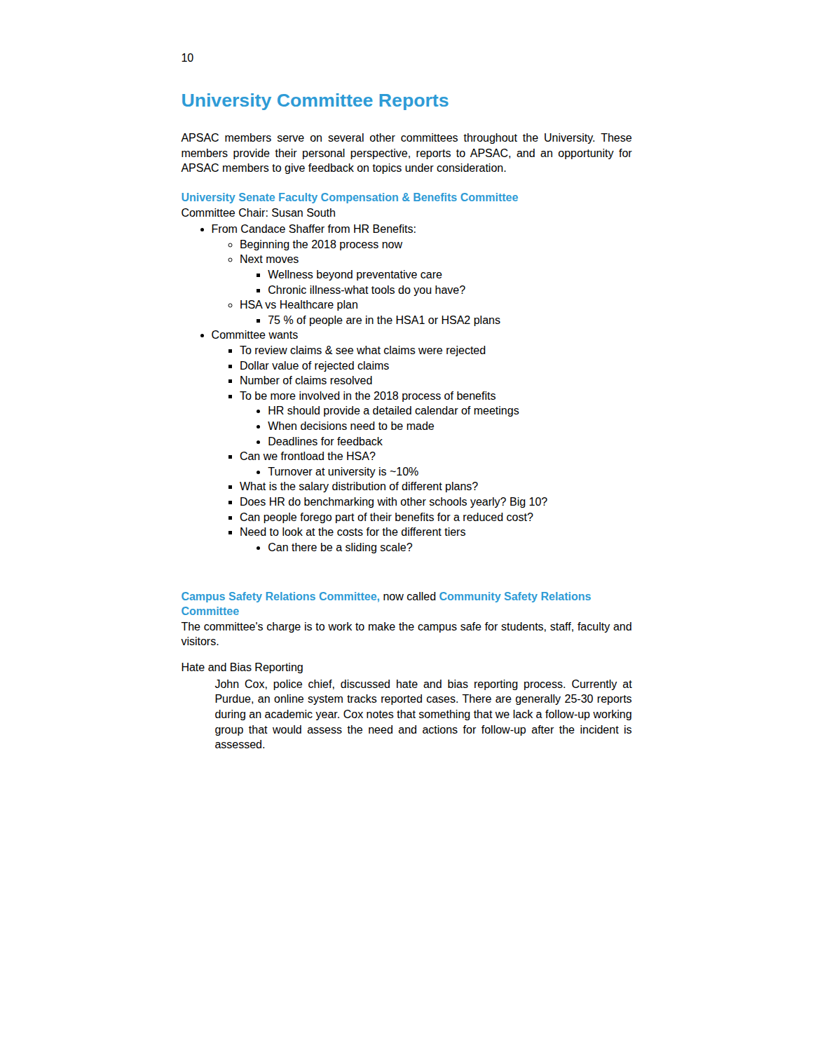10
University Committee Reports
APSAC members serve on several other committees throughout the University. These members provide their personal perspective, reports to APSAC, and an opportunity for APSAC members to give feedback on topics under consideration.
University Senate Faculty Compensation & Benefits Committee
Committee Chair: Susan South
From Candace Shaffer from HR Benefits:
Beginning the 2018 process now
Next moves
Wellness beyond preventative care
Chronic illness-what tools do you have?
HSA vs Healthcare plan
75 % of people are in the HSA1 or HSA2 plans
Committee wants
To review claims & see what claims were rejected
Dollar value of rejected claims
Number of claims resolved
To be more involved in the 2018 process of benefits
HR should provide a detailed calendar of meetings
When decisions need to be made
Deadlines for feedback
Can we frontload the HSA?
Turnover at university is ~10%
What is the salary distribution of different plans?
Does HR do benchmarking with other schools yearly? Big 10?
Can people forego part of their benefits for a reduced cost?
Need to look at the costs for the different tiers
Can there be a sliding scale?
Campus Safety Relations Committee, now called Community Safety Relations Committee
The committee's charge is to work to make the campus safe for students, staff, faculty and visitors.
Hate and Bias Reporting
John Cox, police chief, discussed hate and bias reporting process. Currently at Purdue, an online system tracks reported cases. There are generally 25-30 reports during an academic year. Cox notes that something that we lack a follow-up working group that would assess the need and actions for follow-up after the incident is assessed.